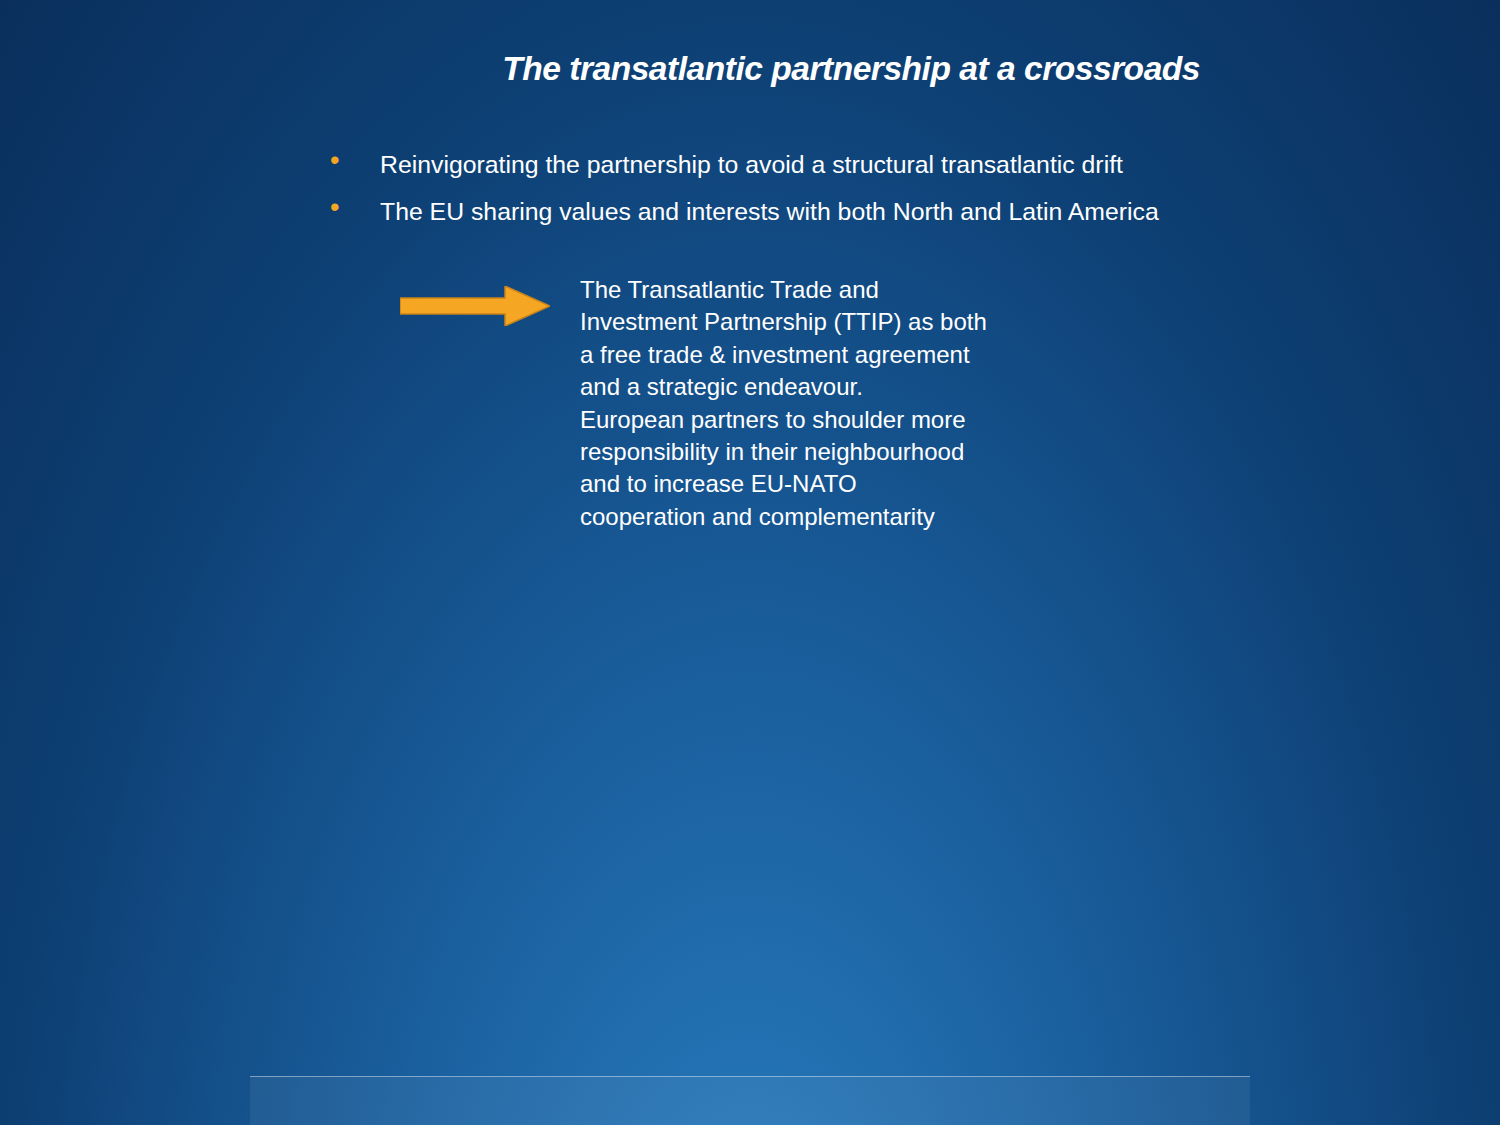The transatlantic partnership at a crossroads
Reinvigorating the partnership to avoid a structural transatlantic drift
The EU sharing values and interests with both North and Latin America
The Transatlantic Trade and
Investment Partnership (TTIP) as both
a free trade & investment agreement
and a strategic endeavour.
European partners to shoulder more
responsibility in their neighbourhood
and to increase EU-NATO
cooperation and complementarity